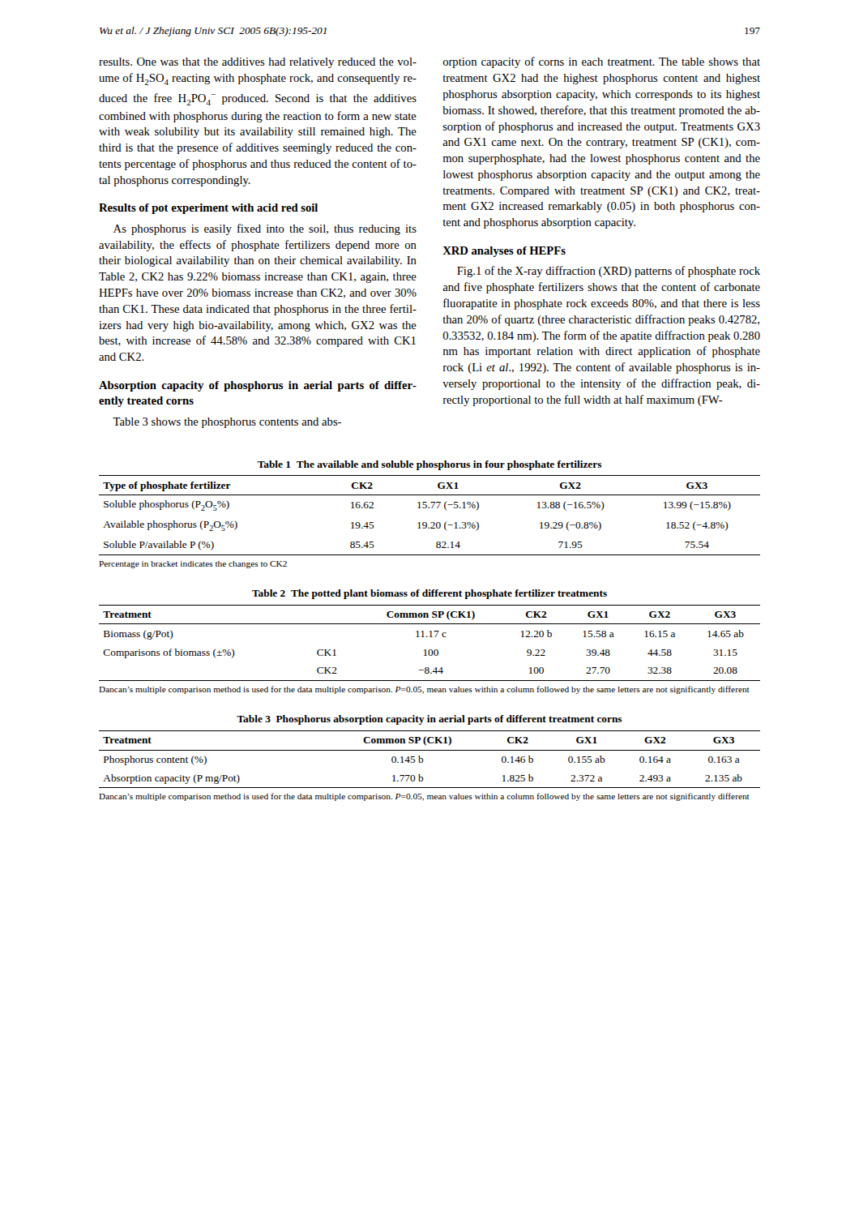Wu et al. / J Zhejiang Univ SCI 2005 6B(3):195-201 197
results. One was that the additives had relatively reduced the volume of H2SO4 reacting with phosphate rock, and consequently reduced the free H2PO4− produced. Second is that the additives combined with phosphorus during the reaction to form a new state with weak solubility but its availability still remained high. The third is that the presence of additives seemingly reduced the contents percentage of phosphorus and thus reduced the content of total phosphorus correspondingly.
Results of pot experiment with acid red soil
As phosphorus is easily fixed into the soil, thus reducing its availability, the effects of phosphate fertilizers depend more on their biological availability than on their chemical availability. In Table 2, CK2 has 9.22% biomass increase than CK1, again, three HEPFs have over 20% biomass increase than CK2, and over 30% than CK1. These data indicated that phosphorus in the three fertilizers had very high bio-availability, among which, GX2 was the best, with increase of 44.58% and 32.38% compared with CK1 and CK2.
Absorption capacity of phosphorus in aerial parts of differently treated corns
Table 3 shows the phosphorus contents and abs-
orption capacity of corns in each treatment. The table shows that treatment GX2 had the highest phosphorus content and highest phosphorus absorption capacity, which corresponds to its highest biomass. It showed, therefore, that this treatment promoted the absorption of phosphorus and increased the output. Treatments GX3 and GX1 came next. On the contrary, treatment SP (CK1), common superphosphate, had the lowest phosphorus content and the lowest phosphorus absorption capacity and the output among the treatments. Compared with treatment SP (CK1) and CK2, treatment GX2 increased remarkably (0.05) in both phosphorus content and phosphorus absorption capacity.
XRD analyses of HEPFs
Fig.1 of the X-ray diffraction (XRD) patterns of phosphate rock and five phosphate fertilizers shows that the content of carbonate fluorapatite in phosphate rock exceeds 80%, and that there is less than 20% of quartz (three characteristic diffraction peaks 0.42782, 0.33532, 0.184 nm). The form of the apatite diffraction peak 0.280 nm has important relation with direct application of phosphate rock (Li et al., 1992). The content of available phosphorus is inversely proportional to the intensity of the diffraction peak, directly proportional to the full width at half maximum (FW-
Table 1 The available and soluble phosphorus in four phosphate fertilizers
| Type of phosphate fertilizer | CK2 | GX1 | GX2 | GX3 |
| --- | --- | --- | --- | --- |
| Soluble phosphorus (P 2 O 5 %) | 16.62 | 15.77 (−5.1%) | 13.88 (−16.5%) | 13.99 (−15.8%) |
| Available phosphorus (P 2 O 5 %) | 19.45 | 19.20 (−1.3%) | 19.29 (−0.8%) | 18.52 (−4.8%) |
| Soluble P/available P (%) | 85.45 | 82.14 | 71.95 | 75.54 |
Percentage in bracket indicates the changes to CK2
Table 2 The potted plant biomass of different phosphate fertilizer treatments
| Treatment | Common SP (CK1) | CK2 | GX1 | GX2 | GX3 |
| --- | --- | --- | --- | --- | --- |
| Biomass (g/Pot) | 11.17 c | 12.20 b | 15.58 a | 16.15 a | 14.65 ab |
| Comparisons of biomass (±%) | CK1 | 100 | 9.22 | 39.48 | 44.58 | 31.15 |
| | CK2 | −8.44 | 100 | 27.70 | 32.38 | 20.08 |
Dancan’s multiple comparison method is used for the data multiple comparison. P=0.05, mean values within a column followed by the same letters are not significantly different
Table 3 Phosphorus absorption capacity in aerial parts of different treatment corns
| Treatment | Common SP (CK1) | CK2 | GX1 | GX2 | GX3 |
| --- | --- | --- | --- | --- | --- |
| Phosphorus content (%) | 0.145 b | 0.146 b | 0.155 ab | 0.164 a | 0.163 a |
| Absorption capacity (P mg/Pot) | 1.770 b | 1.825 b | 2.372 a | 2.493 a | 2.135 ab |
Dancan’s multiple comparison method is used for the data multiple comparison. P=0.05, mean values within a column followed by the same letters are not significantly different